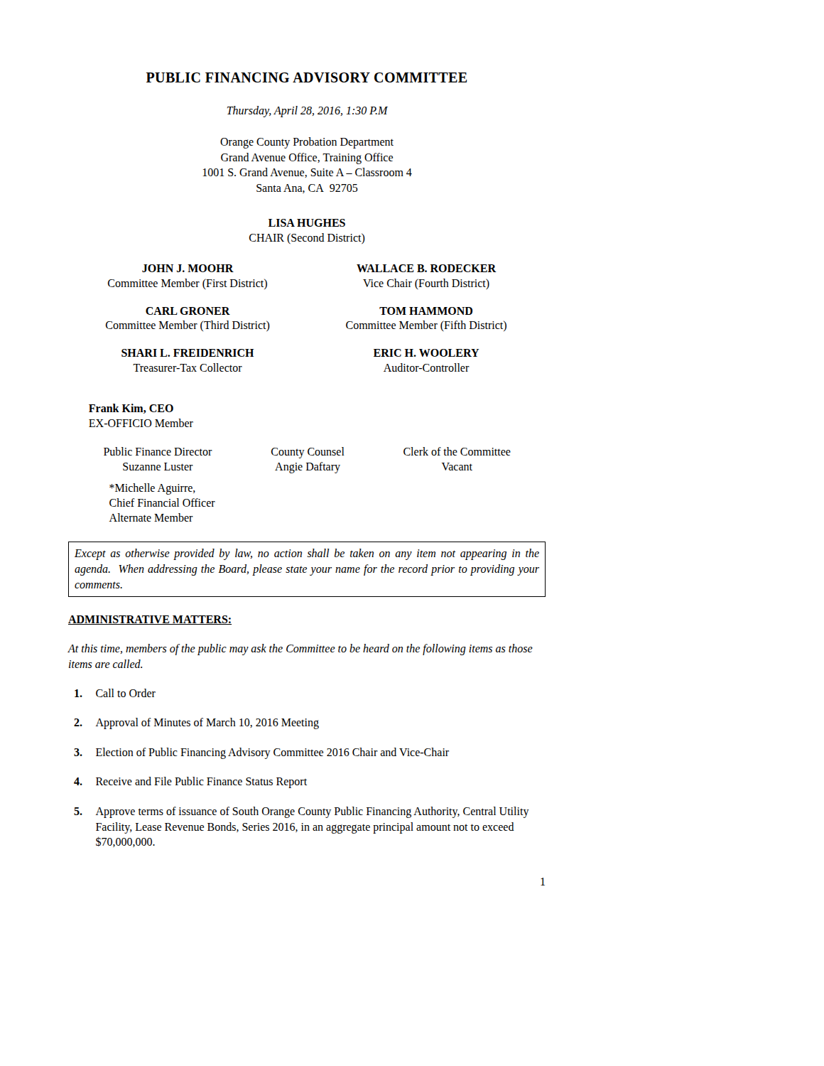PUBLIC FINANCING ADVISORY COMMITTEE
Thursday, April 28, 2016, 1:30 P.M
Orange County Probation Department
Grand Avenue Office, Training Office
1001 S. Grand Avenue, Suite A – Classroom 4
Santa Ana, CA 92705
LISA HUGHES
CHAIR (Second District)
| JOHN J. MOOHR Committee Member (First District) | WALLACE B. RODECKER Vice Chair (Fourth District) |
| CARL GRONER Committee Member (Third District) | TOM HAMMOND Committee Member (Fifth District) |
| SHARI L. FREIDENRICH Treasurer-Tax Collector | ERIC H. WOOLERY Auditor-Controller |
Frank Kim, CEO
EX-OFFICIO Member
| Public Finance Director Suzanne Luster | County Counsel Angie Daftary | Clerk of the Committee Vacant |
*Michelle Aguirre,
Chief Financial Officer
Alternate Member
Except as otherwise provided by law, no action shall be taken on any item not appearing in the agenda. When addressing the Board, please state your name for the record prior to providing your comments.
ADMINISTRATIVE MATTERS:
At this time, members of the public may ask the Committee to be heard on the following items as those items are called.
Call to Order
Approval of Minutes of March 10, 2016 Meeting
Election of Public Financing Advisory Committee 2016 Chair and Vice-Chair
Receive and File Public Finance Status Report
Approve terms of issuance of South Orange County Public Financing Authority, Central Utility Facility, Lease Revenue Bonds, Series 2016, in an aggregate principal amount not to exceed $70,000,000.
1